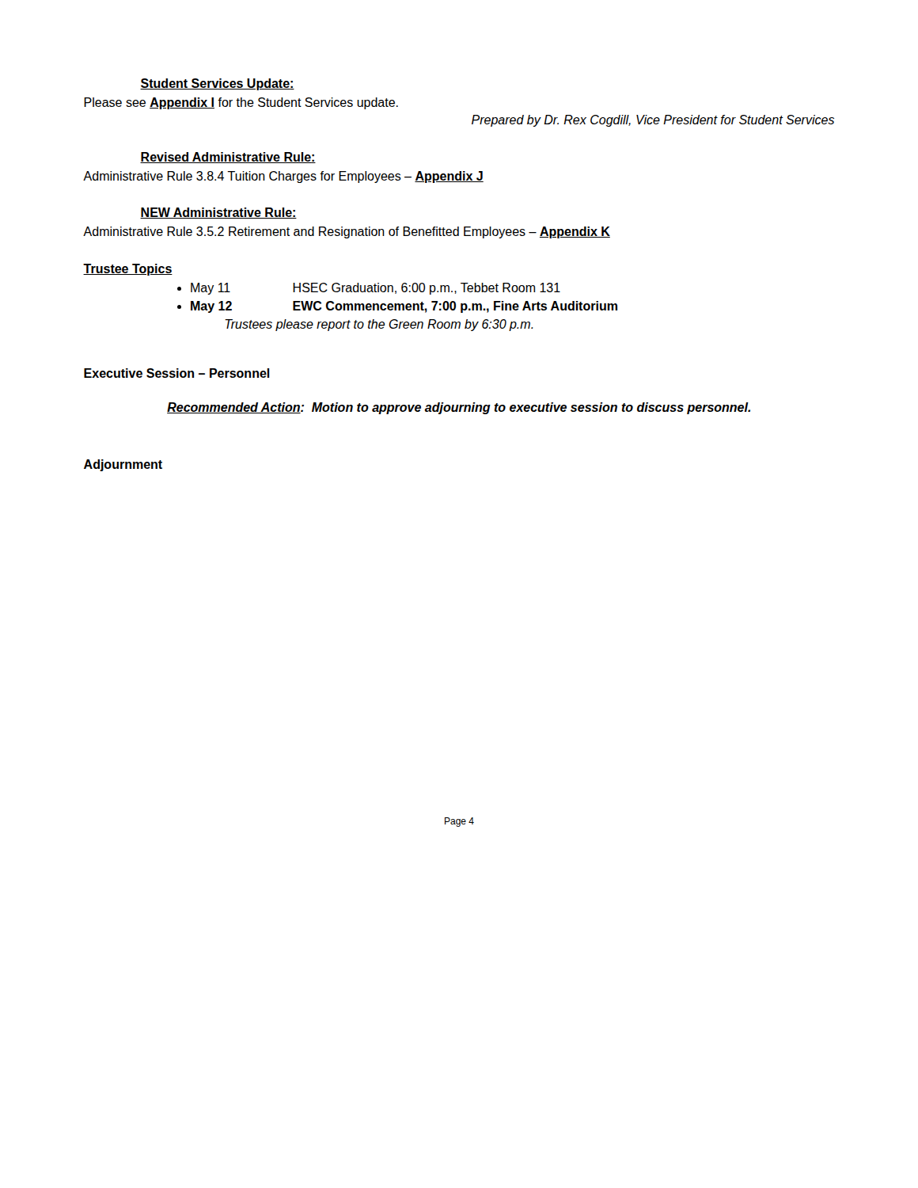Student Services Update:
Please see Appendix I for the Student Services update.
Prepared by Dr. Rex Cogdill, Vice President for Student Services
Revised Administrative Rule:
Administrative Rule 3.8.4 Tuition Charges for Employees – Appendix J
NEW Administrative Rule:
Administrative Rule 3.5.2 Retirement and Resignation of Benefitted Employees – Appendix K
Trustee Topics
May 11 HSEC Graduation, 6:00 p.m., Tebbet Room 131
May 12 EWC Commencement, 7:00 p.m., Fine Arts Auditorium
Trustees please report to the Green Room by 6:30 p.m.
Executive Session – Personnel
Recommended Action: Motion to approve adjourning to executive session to discuss personnel.
Adjournment
Page 4